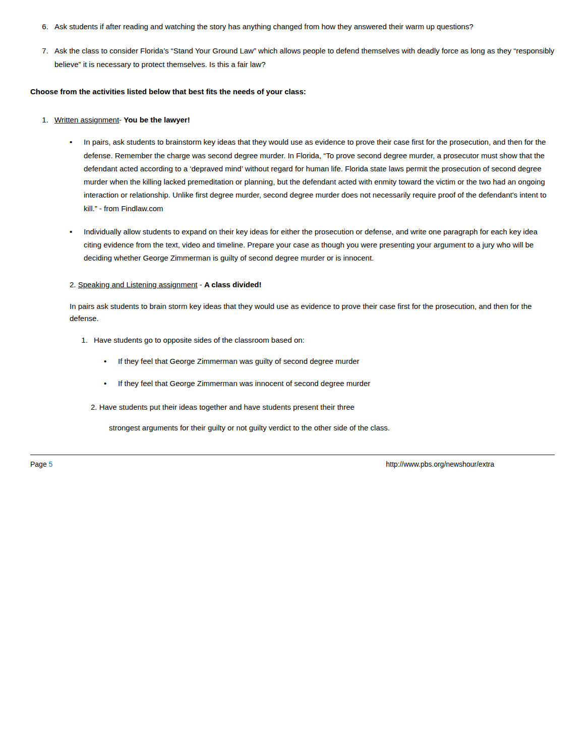Ask students if after reading and watching the story has anything changed from how they answered their warm up questions?
Ask the class to consider Florida’s “Stand Your Ground Law” which allows people to defend themselves with deadly force as long as they “responsibly believe” it is necessary to protect themselves. Is this a fair law?
Choose from the activities listed below that best fits the needs of your class:
Written assignment- You be the lawyer!
In pairs, ask students to brainstorm key ideas that they would use as evidence to prove their case first for the prosecution, and then for the defense. Remember the charge was second degree murder. In Florida, “To prove second degree murder, a prosecutor must show that the defendant acted according to a ‘depraved mind’ without regard for human life. Florida state laws permit the prosecution of second degree murder when the killing lacked premeditation or planning, but the defendant acted with enmity toward the victim or the two had an ongoing interaction or relationship. Unlike first degree murder, second degree murder does not necessarily require proof of the defendant's intent to kill.” - from Findlaw.com
Individually allow students to expand on their key ideas for either the prosecution or defense, and write one paragraph for each key idea citing evidence from the text, video and timeline. Prepare your case as though you were presenting your argument to a jury who will be deciding whether George Zimmerman is guilty of second degree murder or is innocent.
2. Speaking and Listening assignment - A class divided!
In pairs ask students to brain storm key ideas that they would use as evidence to prove their case first for the prosecution, and then for the defense.
Have students go to opposite sides of the classroom based on:
If they feel that George Zimmerman was guilty of second degree murder
If they feel that George Zimmerman was innocent of second degree murder
2. Have students put their ideas together and have students present their three
strongest arguments for their guilty or not guilty verdict to the other side of the class.
Page 5
http://www.pbs.org/newshour/extra